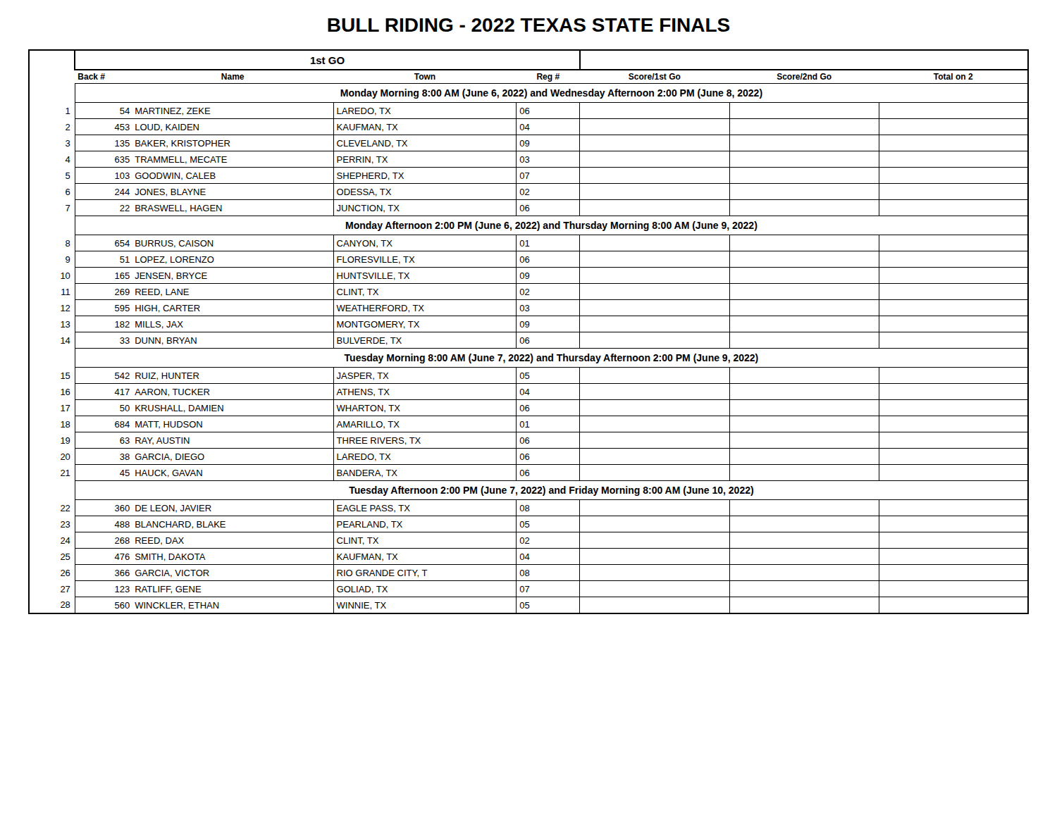BULL RIDING - 2022 TEXAS STATE FINALS
| | 1st GO | |
| | Back # | Name | Town | Reg # | Score/1st Go | Score/2nd Go | Total on 2 |
| | Monday Morning 8:00 AM (June 6, 2022) and Wednesday Afternoon 2:00 PM (June 8, 2022) |
| 1 | 54 | MARTINEZ, ZEKE | LAREDO, TX | 06 | | | |
| 2 | 453 | LOUD, KAIDEN | KAUFMAN, TX | 04 | | | |
| 3 | 135 | BAKER, KRISTOPHER | CLEVELAND, TX | 09 | | | |
| 4 | 635 | TRAMMELL, MECATE | PERRIN, TX | 03 | | | |
| 5 | 103 | GOODWIN, CALEB | SHEPHERD, TX | 07 | | | |
| 6 | 244 | JONES, BLAYNE | ODESSA, TX | 02 | | | |
| 7 | 22 | BRASWELL, HAGEN | JUNCTION, TX | 06 | | | |
| | Monday Afternoon 2:00 PM (June 6, 2022) and Thursday Morning 8:00 AM (June 9, 2022) |
| 8 | 654 | BURRUS, CAISON | CANYON, TX | 01 | | | |
| 9 | 51 | LOPEZ, LORENZO | FLORESVILLE, TX | 06 | | | |
| 10 | 165 | JENSEN, BRYCE | HUNTSVILLE, TX | 09 | | | |
| 11 | 269 | REED, LANE | CLINT, TX | 02 | | | |
| 12 | 595 | HIGH, CARTER | WEATHERFORD, TX | 03 | | | |
| 13 | 182 | MILLS, JAX | MONTGOMERY, TX | 09 | | | |
| 14 | 33 | DUNN, BRYAN | BULVERDE, TX | 06 | | | |
| | Tuesday Morning 8:00 AM (June 7, 2022) and Thursday Afternoon 2:00 PM (June 9, 2022) |
| 15 | 542 | RUIZ, HUNTER | JASPER, TX | 05 | | | |
| 16 | 417 | AARON, TUCKER | ATHENS, TX | 04 | | | |
| 17 | 50 | KRUSHALL, DAMIEN | WHARTON, TX | 06 | | | |
| 18 | 684 | MATT, HUDSON | AMARILLO, TX | 01 | | | |
| 19 | 63 | RAY, AUSTIN | THREE RIVERS, TX | 06 | | | |
| 20 | 38 | GARCIA, DIEGO | LAREDO, TX | 06 | | | |
| 21 | 45 | HAUCK, GAVAN | BANDERA, TX | 06 | | | |
| | Tuesday Afternoon 2:00 PM (June 7, 2022) and Friday Morning 8:00 AM (June 10, 2022) |
| 22 | 360 | DE LEON, JAVIER | EAGLE PASS, TX | 08 | | | |
| 23 | 488 | BLANCHARD, BLAKE | PEARLAND, TX | 05 | | | |
| 24 | 268 | REED, DAX | CLINT, TX | 02 | | | |
| 25 | 476 | SMITH, DAKOTA | KAUFMAN, TX | 04 | | | |
| 26 | 366 | GARCIA, VICTOR | RIO GRANDE CITY, T | 08 | | | |
| 27 | 123 | RATLIFF, GENE | GOLIAD, TX | 07 | | | |
| 28 | 560 | WINCKLER, ETHAN | WINNIE, TX | 05 | | | |